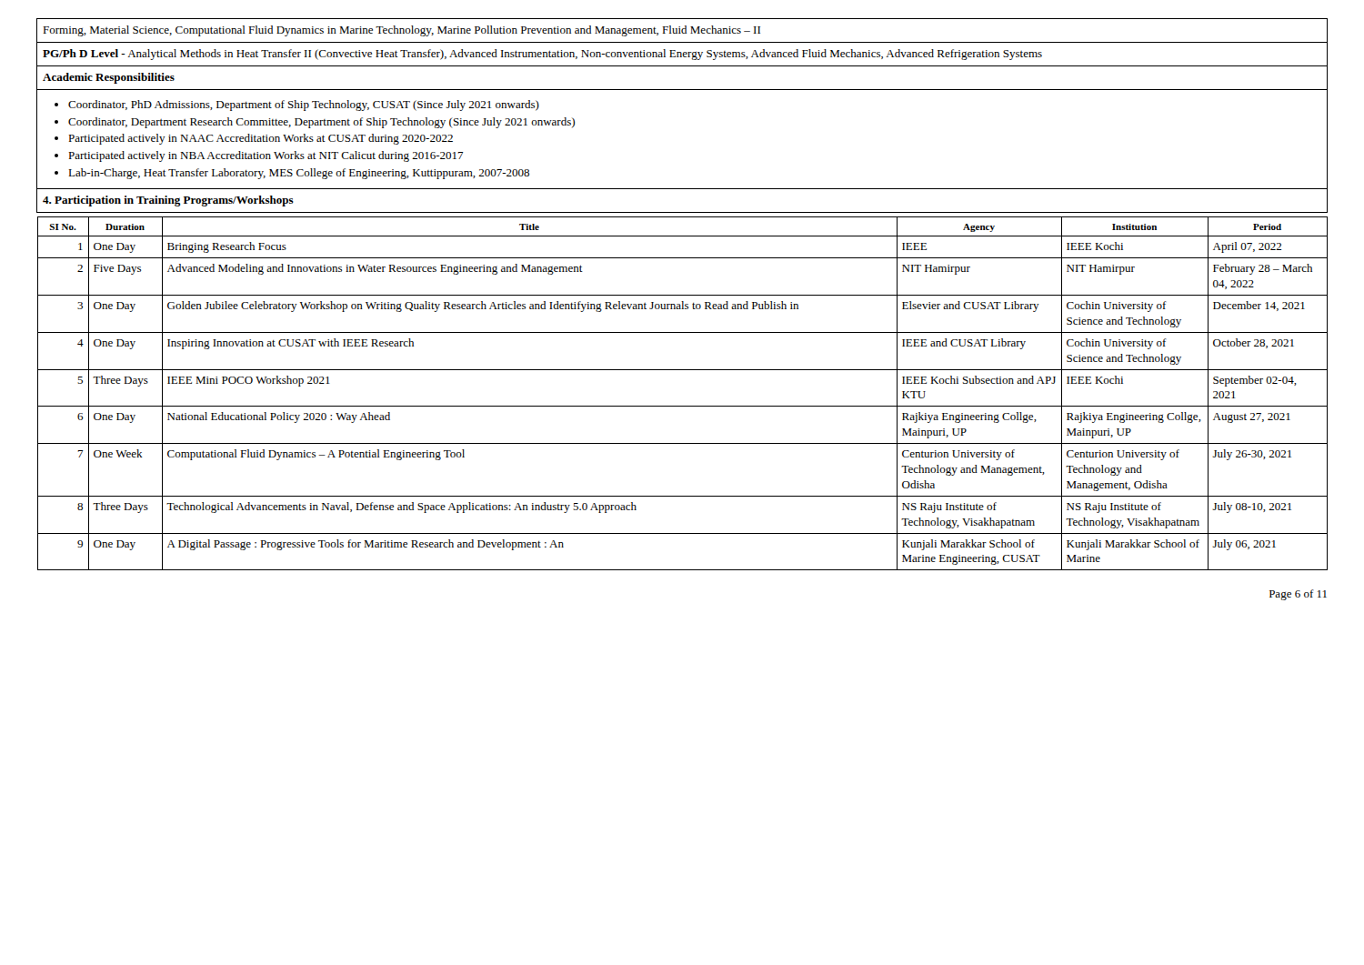| Forming, Material Science, Computational Fluid Dynamics in Marine Technology, Marine Pollution Prevention and Management, Fluid Mechanics – II |
| PG/Ph D Level - Analytical Methods in Heat Transfer II (Convective Heat Transfer), Advanced Instrumentation, Non-conventional Energy Systems, Advanced Fluid Mechanics, Advanced Refrigeration Systems |
| Academic Responsibilities |
| Coordinator, PhD Admissions, Department of Ship Technology, CUSAT (Since July 2021 onwards) Coordinator, Department Research Committee, Department of Ship Technology (Since July 2021 onwards) Participated actively in NAAC Accreditation Works at CUSAT during 2020-2022 Participated actively in NBA Accreditation Works at NIT Calicut during 2016-2017 Lab-in-Charge, Heat Transfer Laboratory, MES College of Engineering, Kuttippuram, 2007-2008 |
| 4. Participation in Training Programs/Workshops |
| / SI No. / Duration / Title / Agency / Institution / Period / / --- / --- / --- / --- / --- / --- / / 1 / One Day / Bringing Research Focus / IEEE / IEEE Kochi / April 07, 2022 / / 2 / Five Days / Advanced Modeling and Innovations in Water Resources Engineering and Management / NIT Hamirpur / NIT Hamirpur / February 28 – March 04, 2022 / / 3 / One Day / Golden Jubilee Celebratory Workshop on Writing Quality Research Articles and Identifying Relevant Journals to Read and Publish in / Elsevier and CUSAT Library / Cochin University of Science and Technology / December 14, 2021 / / 4 / One Day / Inspiring Innovation at CUSAT with IEEE Research / IEEE and CUSAT Library / Cochin University of Science and Technology / October 28, 2021 / / 5 / Three Days / IEEE Mini POCO Workshop 2021 / IEEE Kochi Subsection and APJ KTU / IEEE Kochi / September 02-04, 2021 / / 6 / One Day / National Educational Policy 2020 : Way Ahead / Rajkiya Engineering Collge, Mainpuri, UP / Rajkiya Engineering Collge, Mainpuri, UP / August 27, 2021 / / 7 / One Week / Computational Fluid Dynamics – A Potential Engineering Tool / Centurion University of Technology and Management, Odisha / Centurion University of Technology and Management, Odisha / July 26-30, 2021 / / 8 / Three Days / Technological Advancements in Naval, Defense and Space Applications: An industry 5.0 Approach / NS Raju Institute of Technology, Visakhapatnam / NS Raju Institute of Technology, Visakhapatnam / July 08-10, 2021 / / 9 / One Day / A Digital Passage : Progressive Tools for Maritime Research and Development : An / Kunjali Marakkar School of Marine Engineering, CUSAT / Kunjali Marakkar School of Marine / July 06, 2021 / |
Page 6 of 11